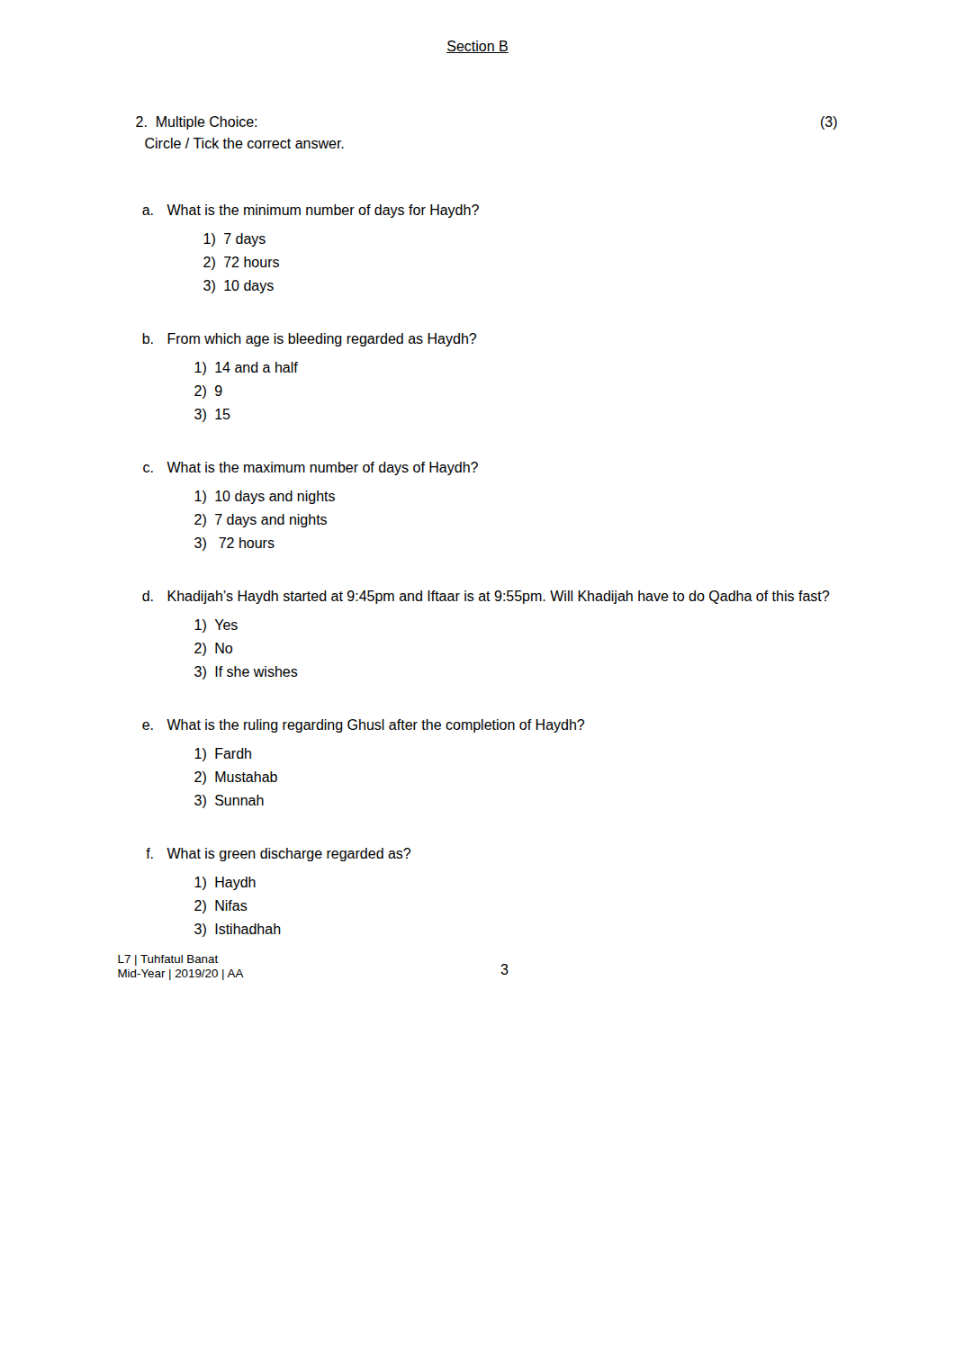Section B
2. Multiple Choice:
Circle / Tick the correct answer.
(3)
What is the minimum number of days for Haydh?
7 days
72 hours
10 days
From which age is bleeding regarded as Haydh?
14 and a half
9
15
What is the maximum number of days of Haydh?
10 days and nights
7 days and nights
72 hours
Khadijah’s Haydh started at 9:45pm and Iftaar is at 9:55pm. Will Khadijah have to do Qadha of this fast?
Yes
No
If she wishes
What is the ruling regarding Ghusl after the completion of Haydh?
Fardh
Mustahab
Sunnah
What is green discharge regarded as?
Haydh
Nifas
Istihadhah
L7 | Tuhfatul Banat
Mid-Year | 2019/20 | AA
3